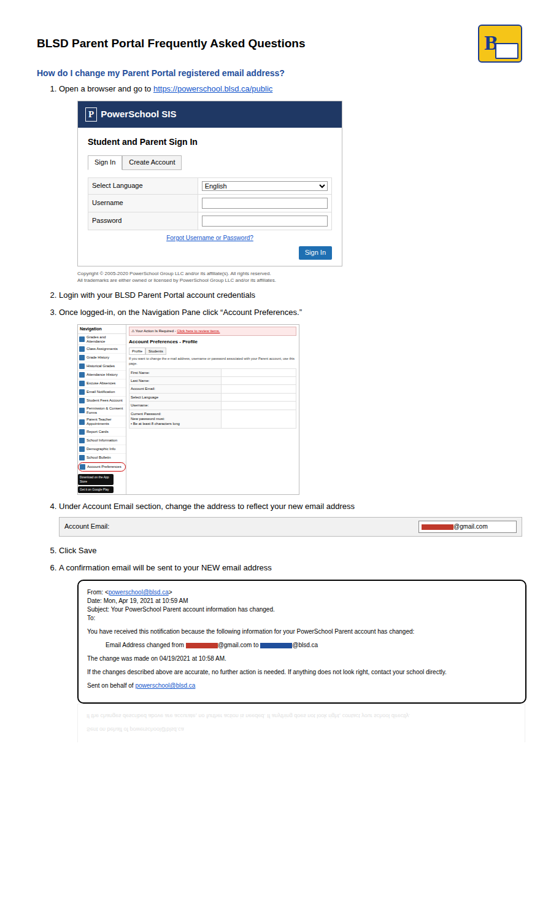B
BLSD Parent Portal Frequently Asked Questions
How do I change my Parent Portal registered email address?
Open a browser and go to https://powerschool.blsd.ca/public
PPowerSchool SIS
Student and Parent Sign In
Sign In Create Account
| Select Language | English |
| Username | |
| Password | |
Forgot Username or Password?
Sign In
Copyright © 2005-2020 PowerSchool Group LLC and/or its affiliate(s). All rights reserved.
All trademarks are either owned or licensed by PowerSchool Group LLC and/or its affiliates.
Login with your BLSD Parent Portal account credentials
Once logged-in, on the Navigation Pane click “Account Preferences.”
Navigation
Grades and Attendance
Class Assignments
Grade History
Historical Grades
Attendance History
Excuse Absences
Email Notification
Student Fees Account
Permission & Consent Forms
Parent Teacher Appointments
Report Cards
School Information
Demographic Info
School Bulletin
Account Preferences
Download on the App Store
Get it on Google Play
⚠ Your Action Is Required - Click here to review items.
Account Preferences - Profile
Profile Students
If you want to change the e-mail address, username or password associated with your Parent account, use this page.
| First Name: | |
| Last Name: | |
| Account Email: | |
| Select Language | |
| Username: | |
| Current Password: New password must: • Be at least 8 characters long | |
Under Account Email section, change the address to reflect your new email address
Account Email: @gmail.com
Click Save
A confirmation email will be sent to your NEW email address
From: <powerschool@blsd.ca>
Date: Mon, Apr 19, 2021 at 10:59 AM
Subject: Your PowerSchool Parent account information has changed.
To:
You have received this notification because the following information for your PowerSchool Parent account has changed:
Email Address changed from @gmail.com to @blsd.ca
The change was made on 04/19/2021 at 10:58 AM.
If the changes described above are accurate, no further action is needed. If anything does not look right, contact your school directly.
Sent on behalf of powerschool@blsd.ca
Sent on behalf of powerschool@blsd.ca
If the changes described above are accurate, no further action is needed. If anything does not look right, contact your school directly.